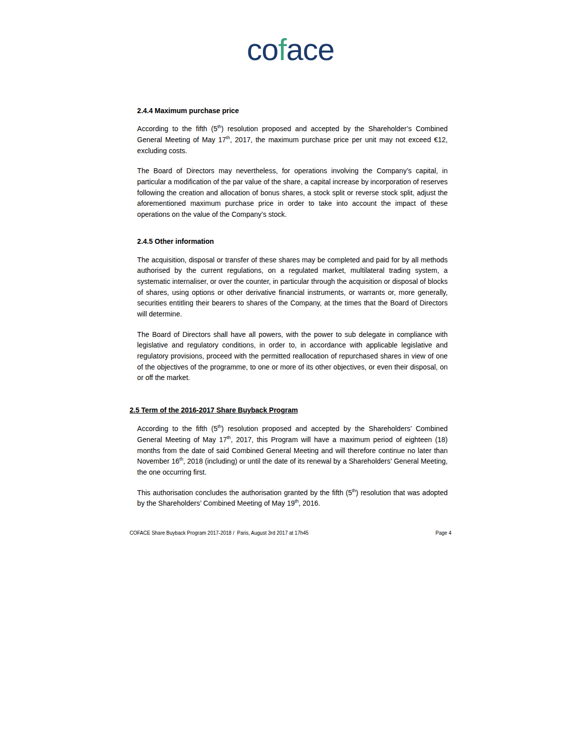coface
2.4.4 Maximum purchase price
According to the fifth (5th) resolution proposed and accepted by the Shareholder’s Combined General Meeting of May 17th, 2017, the maximum purchase price per unit may not exceed €12, excluding costs.
The Board of Directors may nevertheless, for operations involving the Company’s capital, in particular a modification of the par value of the share, a capital increase by incorporation of reserves following the creation and allocation of bonus shares, a stock split or reverse stock split, adjust the aforementioned maximum purchase price in order to take into account the impact of these operations on the value of the Company’s stock.
2.4.5 Other information
The acquisition, disposal or transfer of these shares may be completed and paid for by all methods authorised by the current regulations, on a regulated market, multilateral trading system, a systematic internaliser, or over the counter, in particular through the acquisition or disposal of blocks of shares, using options or other derivative financial instruments, or warrants or, more generally, securities entitling their bearers to shares of the Company, at the times that the Board of Directors will determine.
The Board of Directors shall have all powers, with the power to sub delegate in compliance with legislative and regulatory conditions, in order to, in accordance with applicable legislative and regulatory provisions, proceed with the permitted reallocation of repurchased shares in view of one of the objectives of the programme, to one or more of its other objectives, or even their disposal, on or off the market.
2.5 Term of the 2016-2017 Share Buyback Program
According to the fifth (5th) resolution proposed and accepted by the Shareholders’ Combined General Meeting of May 17th, 2017, this Program will have a maximum period of eighteen (18) months from the date of said Combined General Meeting and will therefore continue no later than November 16th, 2018 (including) or until the date of its renewal by a Shareholders’ General Meeting, the one occurring first.
This authorisation concludes the authorisation granted by the fifth (5th) resolution that was adopted by the Shareholders’ Combined Meeting of May 19th, 2016.
COFACE Share Buyback Program 2017-2018 / Paris, August 3rd 2017 at 17h45
Page 4